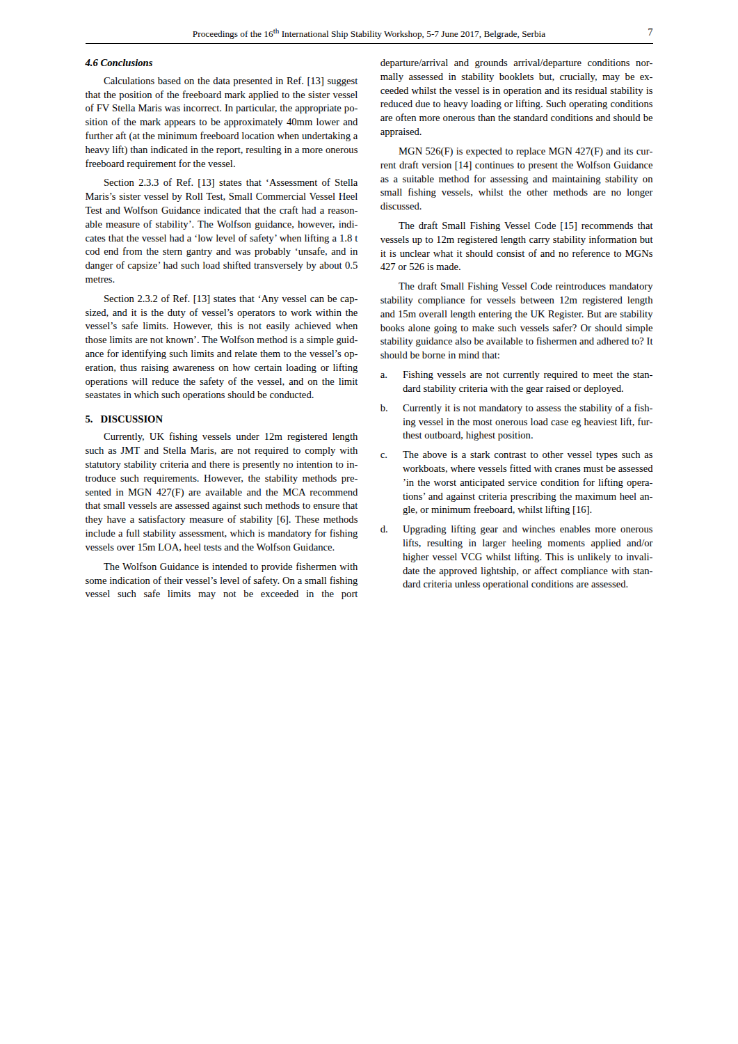Proceedings of the 16th International Ship Stability Workshop, 5-7 June 2017, Belgrade, Serbia 7
4.6 Conclusions
Calculations based on the data presented in Ref. [13] suggest that the position of the freeboard mark applied to the sister vessel of FV Stella Maris was incorrect. In particular, the appropriate position of the mark appears to be approximately 40mm lower and further aft (at the minimum freeboard location when undertaking a heavy lift) than indicated in the report, resulting in a more onerous freeboard requirement for the vessel.
Section 2.3.3 of Ref. [13] states that ‘Assessment of Stella Maris’s sister vessel by Roll Test, Small Commercial Vessel Heel Test and Wolfson Guidance indicated that the craft had a reasonable measure of stability’. The Wolfson guidance, however, indicates that the vessel had a ‘low level of safety’ when lifting a 1.8 t cod end from the stern gantry and was probably ‘unsafe, and in danger of capsize’ had such load shifted transversely by about 0.5 metres.
Section 2.3.2 of Ref. [13] states that ‘Any vessel can be capsized, and it is the duty of vessel’s operators to work within the vessel’s safe limits. However, this is not easily achieved when those limits are not known’. The Wolfson method is a simple guidance for identifying such limits and relate them to the vessel’s operation, thus raising awareness on how certain loading or lifting operations will reduce the safety of the vessel, and on the limit seastates in which such operations should be conducted.
5. DISCUSSION
Currently, UK fishing vessels under 12m registered length such as JMT and Stella Maris, are not required to comply with statutory stability criteria and there is presently no intention to introduce such requirements. However, the stability methods presented in MGN 427(F) are available and the MCA recommend that small vessels are assessed against such methods to ensure that they have a satisfactory measure of stability [6]. These methods include a full stability assessment, which is mandatory for fishing vessels over 15m LOA, heel tests and the Wolfson Guidance.
The Wolfson Guidance is intended to provide fishermen with some indication of their vessel’s level of safety. On a small fishing vessel such safe limits may not be exceeded in the port departure/arrival and grounds arrival/departure conditions normally assessed in stability booklets but, crucially, may be exceeded whilst the vessel is in operation and its residual stability is reduced due to heavy loading or lifting. Such operating conditions are often more onerous than the standard conditions and should be appraised.
MGN 526(F) is expected to replace MGN 427(F) and its current draft version [14] continues to present the Wolfson Guidance as a suitable method for assessing and maintaining stability on small fishing vessels, whilst the other methods are no longer discussed.
The draft Small Fishing Vessel Code [15] recommends that vessels up to 12m registered length carry stability information but it is unclear what it should consist of and no reference to MGNs 427 or 526 is made.
The draft Small Fishing Vessel Code reintroduces mandatory stability compliance for vessels between 12m registered length and 15m overall length entering the UK Register. But are stability books alone going to make such vessels safer? Or should simple stability guidance also be available to fishermen and adhered to? It should be borne in mind that:
a. Fishing vessels are not currently required to meet the standard stability criteria with the gear raised or deployed.
b. Currently it is not mandatory to assess the stability of a fishing vessel in the most onerous load case eg heaviest lift, furthest outboard, highest position.
c. The above is a stark contrast to other vessel types such as workboats, where vessels fitted with cranes must be assessed ’in the worst anticipated service condition for lifting operations’ and against criteria prescribing the maximum heel angle, or minimum freeboard, whilst lifting [16].
d. Upgrading lifting gear and winches enables more onerous lifts, resulting in larger heeling moments applied and/or higher vessel VCG whilst lifting. This is unlikely to invalidate the approved lightship, or affect compliance with standard criteria unless operational conditions are assessed.